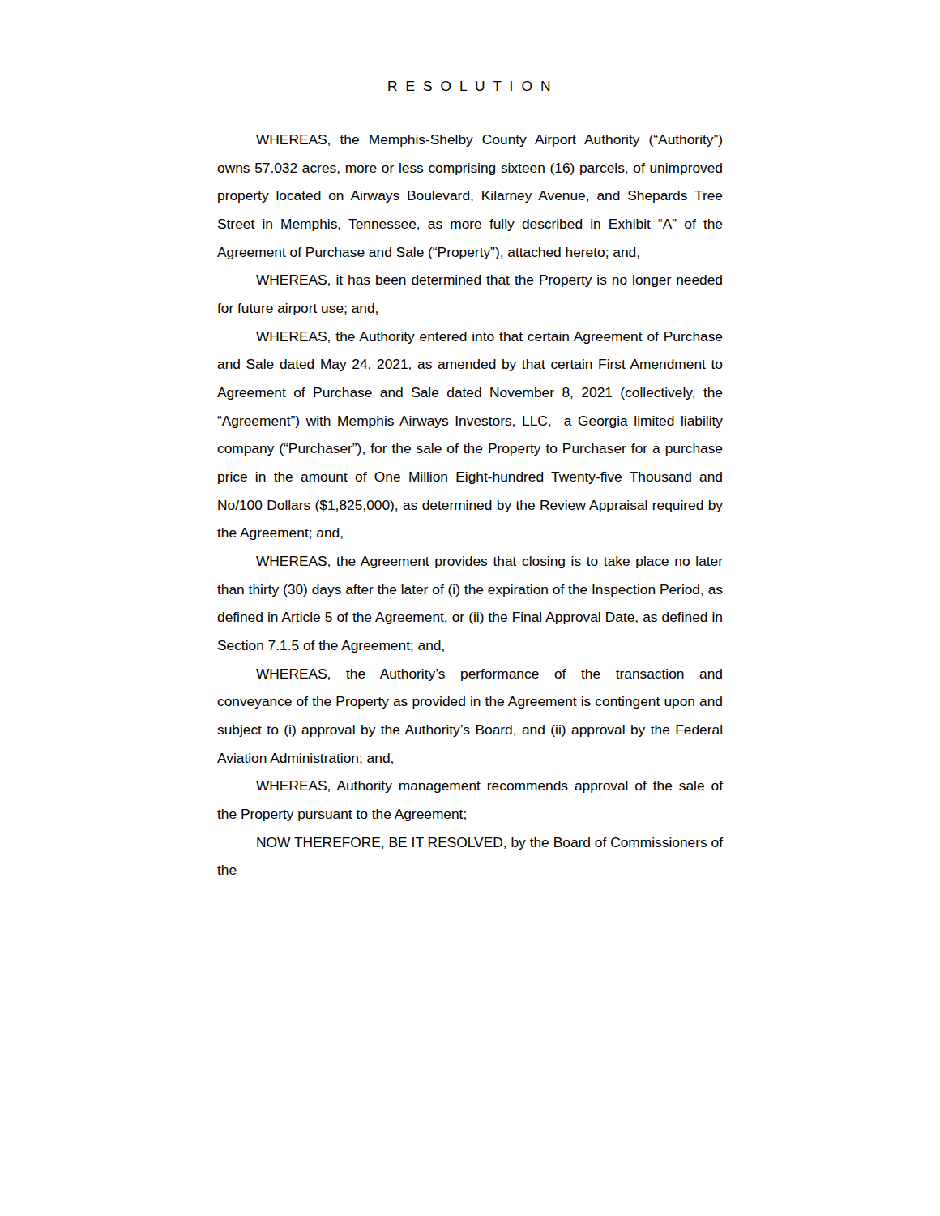R E S O L U T I O N
WHEREAS, the Memphis-Shelby County Airport Authority (“Authority”) owns 57.032 acres, more or less comprising sixteen (16) parcels, of unimproved property located on Airways Boulevard, Kilarney Avenue, and Shepards Tree Street in Memphis, Tennessee, as more fully described in Exhibit “A” of the Agreement of Purchase and Sale (“Property”), attached hereto; and,
WHEREAS, it has been determined that the Property is no longer needed for future airport use; and,
WHEREAS, the Authority entered into that certain Agreement of Purchase and Sale dated May 24, 2021, as amended by that certain First Amendment to Agreement of Purchase and Sale dated November 8, 2021 (collectively, the “Agreement”) with Memphis Airways Investors, LLC, a Georgia limited liability company (“Purchaser”), for the sale of the Property to Purchaser for a purchase price in the amount of One Million Eight-hundred Twenty-five Thousand and No/100 Dollars ($1,825,000), as determined by the Review Appraisal required by the Agreement; and,
WHEREAS, the Agreement provides that closing is to take place no later than thirty (30) days after the later of (i) the expiration of the Inspection Period, as defined in Article 5 of the Agreement, or (ii) the Final Approval Date, as defined in Section 7.1.5 of the Agreement; and,
WHEREAS, the Authority’s performance of the transaction and conveyance of the Property as provided in the Agreement is contingent upon and subject to (i) approval by the Authority’s Board, and (ii) approval by the Federal Aviation Administration; and,
WHEREAS, Authority management recommends approval of the sale of the Property pursuant to the Agreement;
NOW THEREFORE, BE IT RESOLVED, by the Board of Commissioners of the